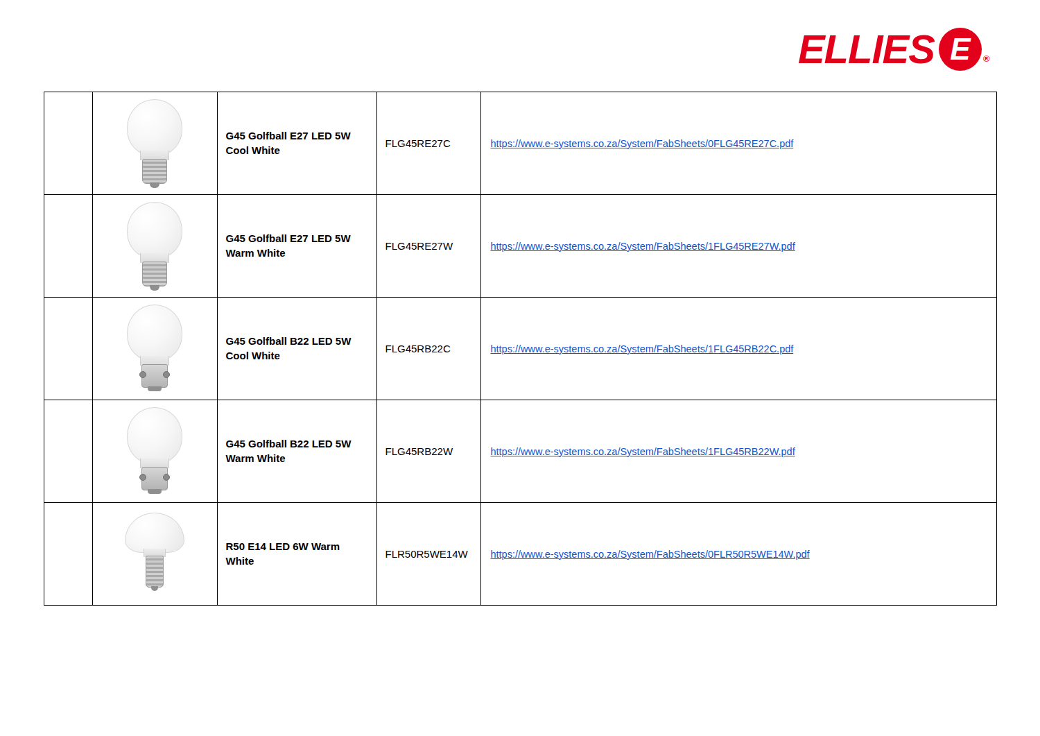ELLIES E®
| | | G45 Golfball E27 LED 5W Cool White | FLG45RE27C | https://www.e-systems.co.za/System/FabSheets/0FLG45RE27C.pdf |
| | | G45 Golfball E27 LED 5W Warm White | FLG45RE27W | https://www.e-systems.co.za/System/FabSheets/1FLG45RE27W.pdf |
| | | G45 Golfball B22 LED 5W Cool White | FLG45RB22C | https://www.e-systems.co.za/System/FabSheets/1FLG45RB22C.pdf |
| | | G45 Golfball B22 LED 5W Warm White | FLG45RB22W | https://www.e-systems.co.za/System/FabSheets/1FLG45RB22W.pdf |
| | | R50 E14 LED 6W Warm White | FLR50R5WE14W | https://www.e-systems.co.za/System/FabSheets/0FLR50R5WE14W.pdf |